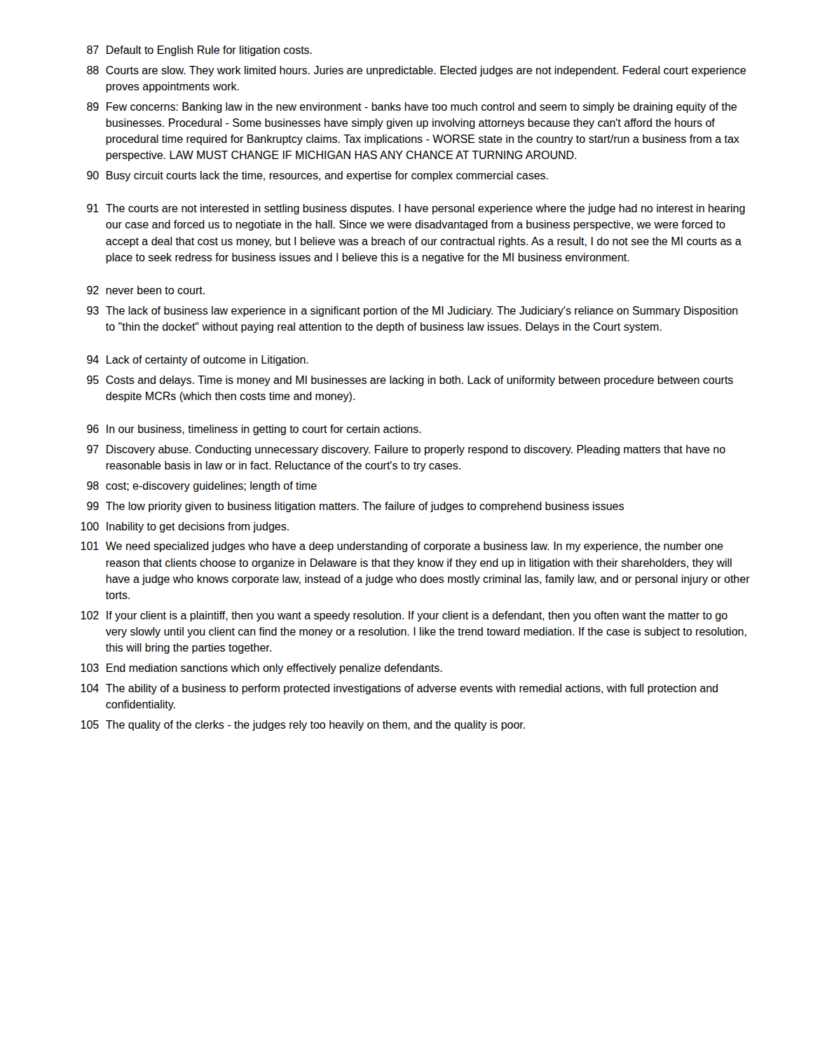87 Default to English Rule for litigation costs.
88 Courts are slow. They work limited hours. Juries are unpredictable. Elected judges are not independent. Federal court experience proves appointments work.
89 Few concerns: Banking law in the new environment - banks have too much control and seem to simply be draining equity of the businesses. Procedural - Some businesses have simply given up involving attorneys because they can't afford the hours of procedural time required for Bankruptcy claims. Tax implications - WORSE state in the country to start/run a business from a tax perspective. LAW MUST CHANGE IF MICHIGAN HAS ANY CHANCE AT TURNING AROUND.
90 Busy circuit courts lack the time, resources, and expertise for complex commercial cases.
91 The courts are not interested in settling business disputes. I have personal experience where the judge had no interest in hearing our case and forced us to negotiate in the hall. Since we were disadvantaged from a business perspective, we were forced to accept a deal that cost us money, but I believe was a breach of our contractual rights. As a result, I do not see the MI courts as a place to seek redress for business issues and I believe this is a negative for the MI business environment.
92 never been to court.
93 The lack of business law experience in a significant portion of the MI Judiciary. The Judiciary's reliance on Summary Disposition to "thin the docket" without paying real attention to the depth of business law issues. Delays in the Court system.
94 Lack of certainty of outcome in Litigation.
95 Costs and delays. Time is money and MI businesses are lacking in both. Lack of uniformity between procedure between courts despite MCRs (which then costs time and money).
96 In our business, timeliness in getting to court for certain actions.
97 Discovery abuse. Conducting unnecessary discovery. Failure to properly respond to discovery. Pleading matters that have no reasonable basis in law or in fact. Reluctance of the court's to try cases.
98 cost; e-discovery guidelines; length of time
99 The low priority given to business litigation matters. The failure of judges to comprehend business issues
100 Inability to get decisions from judges.
101 We need specialized judges who have a deep understanding of corporate a business law. In my experience, the number one reason that clients choose to organize in Delaware is that they know if they end up in litigation with their shareholders, they will have a judge who knows corporate law, instead of a judge who does mostly criminal las, family law, and or personal injury or other torts.
102 If your client is a plaintiff, then you want a speedy resolution. If your client is a defendant, then you often want the matter to go very slowly until you client can find the money or a resolution. I like the trend toward mediation. If the case is subject to resolution, this will bring the parties together.
103 End mediation sanctions which only effectively penalize defendants.
104 The ability of a business to perform protected investigations of adverse events with remedial actions, with full protection and confidentiality.
105 The quality of the clerks - the judges rely too heavily on them, and the quality is poor.